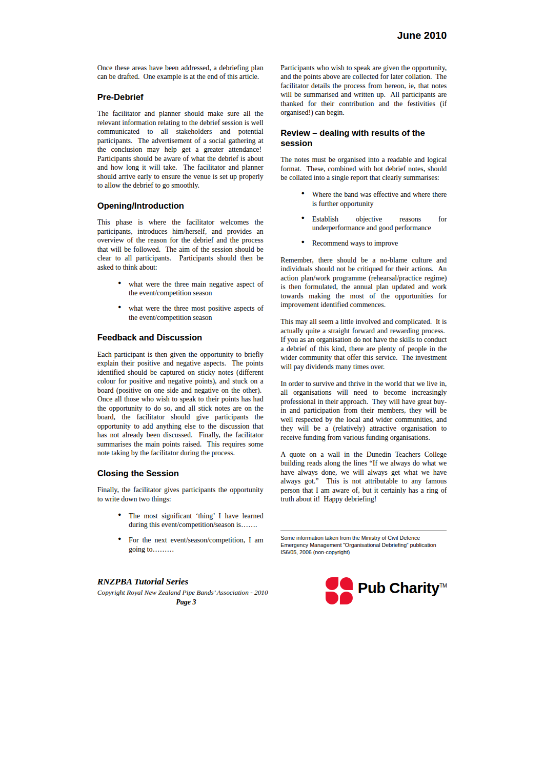June 2010
Once these areas have been addressed, a debriefing plan can be drafted. One example is at the end of this article.
Pre-Debrief
The facilitator and planner should make sure all the relevant information relating to the debrief session is well communicated to all stakeholders and potential participants. The advertisement of a social gathering at the conclusion may help get a greater attendance! Participants should be aware of what the debrief is about and how long it will take. The facilitator and planner should arrive early to ensure the venue is set up properly to allow the debrief to go smoothly.
Opening/Introduction
This phase is where the facilitator welcomes the participants, introduces him/herself, and provides an overview of the reason for the debrief and the process that will be followed. The aim of the session should be clear to all participants. Participants should then be asked to think about:
what were the three main negative aspect of the event/competition season
what were the three most positive aspects of the event/competition season
Feedback and Discussion
Each participant is then given the opportunity to briefly explain their positive and negative aspects. The points identified should be captured on sticky notes (different colour for positive and negative points), and stuck on a board (positive on one side and negative on the other). Once all those who wish to speak to their points has had the opportunity to do so, and all stick notes are on the board, the facilitator should give participants the opportunity to add anything else to the discussion that has not already been discussed. Finally, the facilitator summarises the main points raised. This requires some note taking by the facilitator during the process.
Closing the Session
Finally, the facilitator gives participants the opportunity to write down two things:
The most significant ‘thing’ I have learned during this event/competition/season is…….
For the next event/season/competition, I am going to………
Participants who wish to speak are given the opportunity, and the points above are collected for later collation. The facilitator details the process from hereon, ie, that notes will be summarised and written up. All participants are thanked for their contribution and the festivities (if organised!) can begin.
Review – dealing with results of the session
The notes must be organised into a readable and logical format. These, combined with hot debrief notes, should be collated into a single report that clearly summarises:
Where the band was effective and where there is further opportunity
Establish objective reasons for underperformance and good performance
Recommend ways to improve
Remember, there should be a no-blame culture and individuals should not be critiqued for their actions. An action plan/work programme (rehearsal/practice regime) is then formulated, the annual plan updated and work towards making the most of the opportunities for improvement identified commences.
This may all seem a little involved and complicated. It is actually quite a straight forward and rewarding process. If you as an organisation do not have the skills to conduct a debrief of this kind, there are plenty of people in the wider community that offer this service. The investment will pay dividends many times over.
In order to survive and thrive in the world that we live in, all organisations will need to become increasingly professional in their approach. They will have great buy-in and participation from their members, they will be well respected by the local and wider communities, and they will be a (relatively) attractive organisation to receive funding from various funding organisations.
A quote on a wall in the Dunedin Teachers College building reads along the lines “If we always do what we have always done, we will always get what we have always got.” This is not attributable to any famous person that I am aware of, but it certainly has a ring of truth about it! Happy debriefing!
Some information taken from the Ministry of Civil Defence Emergency Management “Organisational Debriefing” publication IS6/05, 2006 (non-copyright)
RNZPBA Tutorial Series
Copyright Royal New Zealand Pipe Bands’ Association - 2010
Page 3
Pub CharityTM